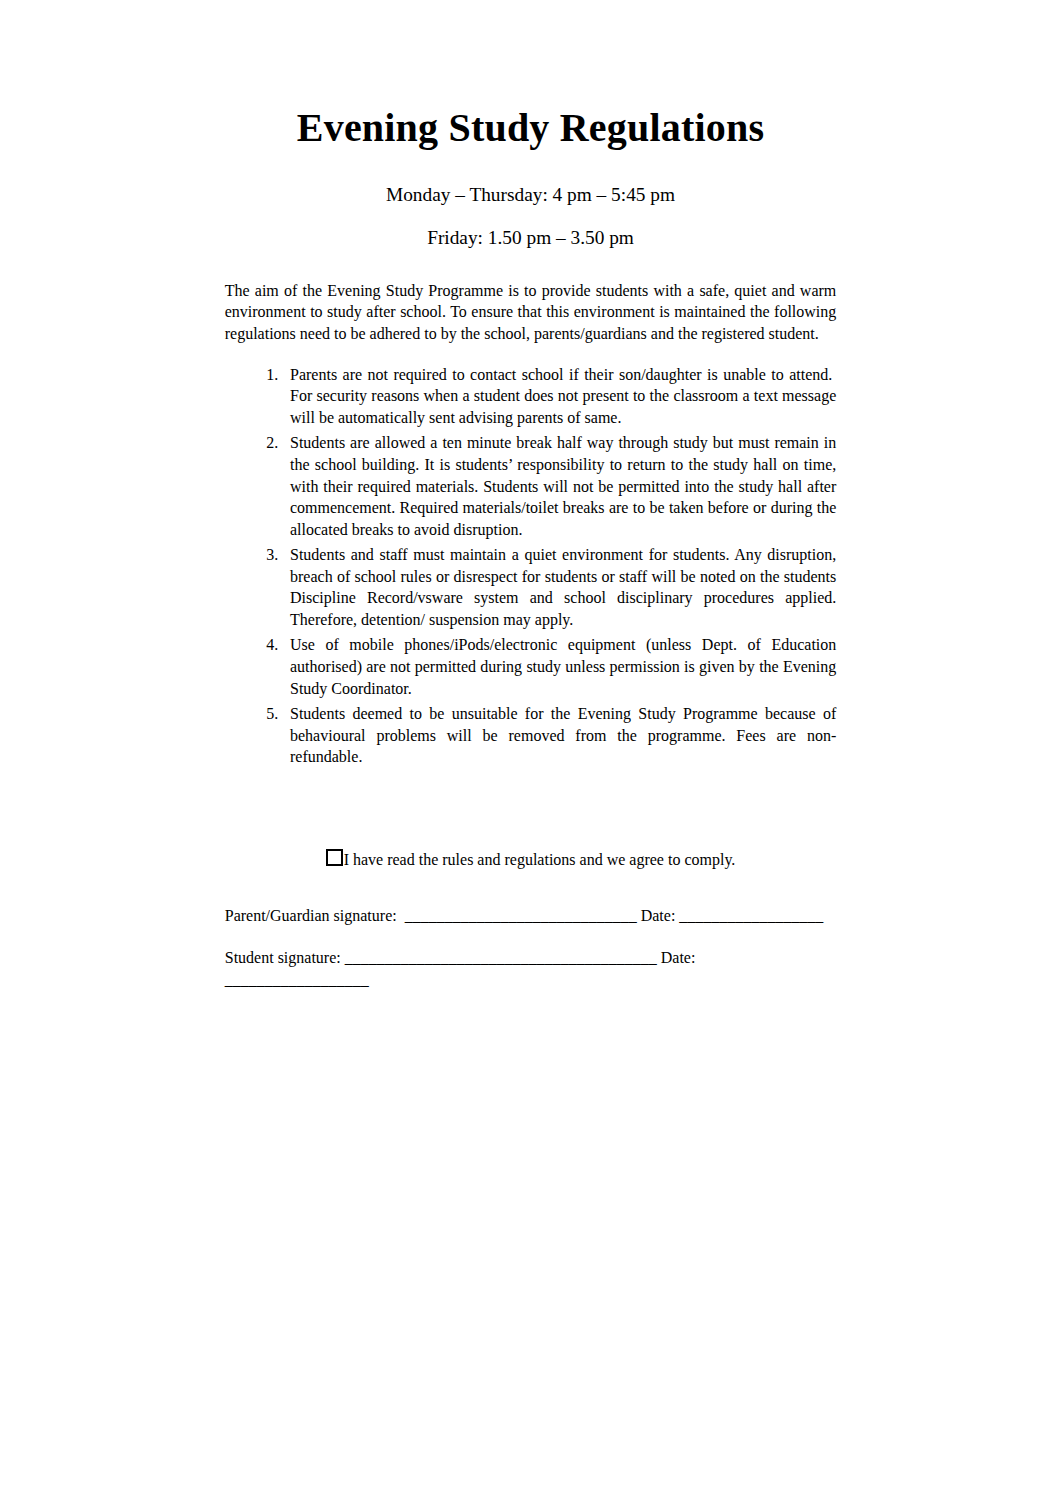Evening Study Regulations
Monday – Thursday: 4 pm – 5:45 pm
Friday: 1.50 pm – 3.50 pm
The aim of the Evening Study Programme is to provide students with a safe, quiet and warm environment to study after school. To ensure that this environment is maintained the following regulations need to be adhered to by the school, parents/guardians and the registered student.
Parents are not required to contact school if their son/daughter is unable to attend. For security reasons when a student does not present to the classroom a text message will be automatically sent advising parents of same.
Students are allowed a ten minute break half way through study but must remain in the school building. It is students’ responsibility to return to the study hall on time, with their required materials. Students will not be permitted into the study hall after commencement. Required materials/toilet breaks are to be taken before or during the allocated breaks to avoid disruption.
Students and staff must maintain a quiet environment for students. Any disruption, breach of school rules or disrespect for students or staff will be noted on the students Discipline Record/vsware system and school disciplinary procedures applied. Therefore, detention/ suspension may apply.
Use of mobile phones/iPods/electronic equipment (unless Dept. of Education authorised) are not permitted during study unless permission is given by the Evening Study Coordinator.
Students deemed to be unsuitable for the Evening Study Programme because of behavioural problems will be removed from the programme. Fees are non-refundable.
I have read the rules and regulations and we agree to comply.
Parent/Guardian signature: _____________________________ Date: __________________
Student signature: _______________________________________ Date: __________________